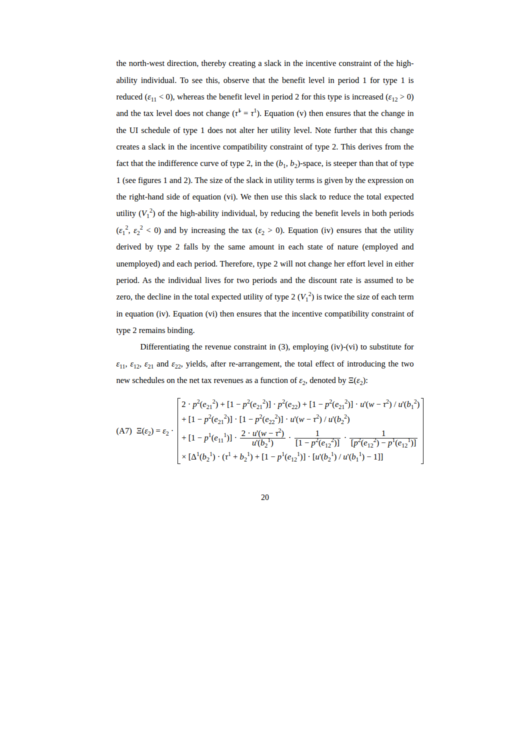the north-west direction, thereby creating a slack in the incentive constraint of the high-ability individual. To see this, observe that the benefit level in period 1 for type 1 is reduced (ε11 < 0), whereas the benefit level in period 2 for this type is increased (ε12 > 0) and the tax level does not change (τ̃1 = τ1). Equation (v) then ensures that the change in the UI schedule of type 1 does not alter her utility level. Note further that this change creates a slack in the incentive compatibility constraint of type 2. This derives from the fact that the indifference curve of type 2, in the (b1, b2)-space, is steeper than that of type 1 (see figures 1 and 2). The size of the slack in utility terms is given by the expression on the right-hand side of equation (vi). We then use this slack to reduce the total expected utility (V12) of the high-ability individual, by reducing the benefit levels in both periods (ε12, ε22 < 0) and by increasing the tax (ε2 > 0). Equation (iv) ensures that the utility derived by type 2 falls by the same amount in each state of nature (employed and unemployed) and each period. Therefore, type 2 will not change her effort level in either period. As the individual lives for two periods and the discount rate is assumed to be zero, the decline in the total expected utility of type 2 (V12) is twice the size of each term in equation (iv). Equation (vi) then ensures that the incentive compatibility constraint of type 2 remains binding.
Differentiating the revenue constraint in (3), employing (iv)-(vi) to substitute for ε11, ε12, ε21 and ε22, yields, after re-arrangement, the total effect of introducing the two new schedules on the net tax revenues as a function of ε2, denoted by Ξ(ε2):
(A7) Ξ(ε2) = ε2 ·
2 · p2(e212) + [1 − p2(e212)] · p2(e22) + [1 − p2(e212)] · u'(w − τ2) / u'(b12)
+ [1 − p2(e212)] · [1 − p2(e222)] · u'(w − τ2) / u'(b22)
+ [1 − p1(e111)] · 2 · u'(w − τ2) u'(b21) · 1[1 − p2(e122)] · 1[p2(e122) − p1(e121)]
× [Δ1(b21) · (τ1 + b21) + [1 − p1(e121)] · [u'(b21) / u'(b11) − 1]]
20